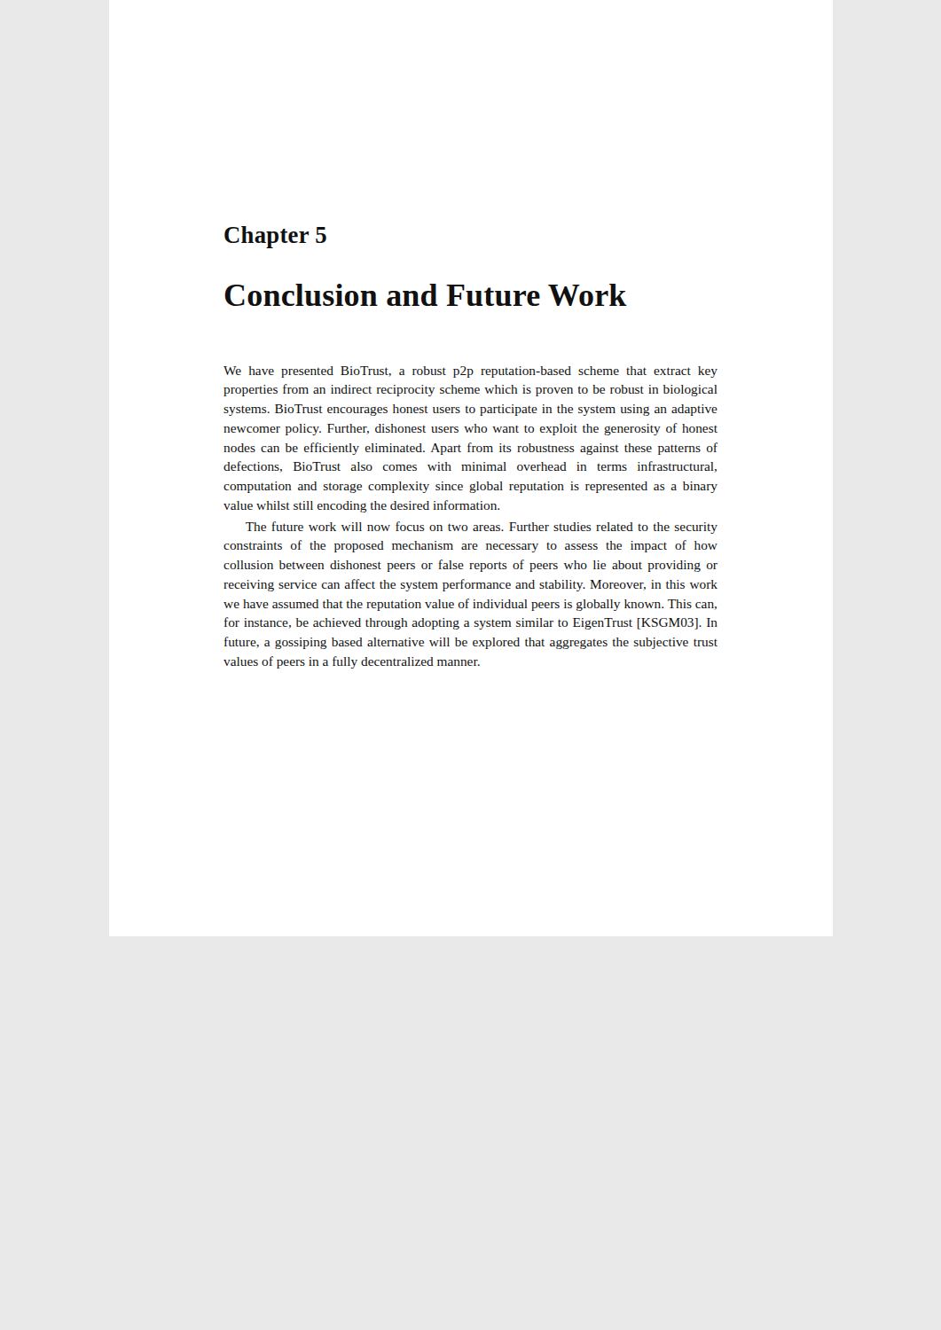Chapter 5
Conclusion and Future Work
We have presented BioTrust, a robust p2p reputation-based scheme that extract key properties from an indirect reciprocity scheme which is proven to be robust in biological systems. BioTrust encourages honest users to participate in the system using an adaptive newcomer policy. Further, dishonest users who want to exploit the generosity of honest nodes can be efficiently eliminated. Apart from its robustness against these patterns of defections, BioTrust also comes with minimal overhead in terms infrastructural, computation and storage complexity since global reputation is represented as a binary value whilst still encoding the desired information.
The future work will now focus on two areas. Further studies related to the security constraints of the proposed mechanism are necessary to assess the impact of how collusion between dishonest peers or false reports of peers who lie about providing or receiving service can affect the system performance and stability. Moreover, in this work we have assumed that the reputation value of individual peers is globally known. This can, for instance, be achieved through adopting a system similar to EigenTrust [KSGM03]. In future, a gossiping based alternative will be explored that aggregates the subjective trust values of peers in a fully decentralized manner.